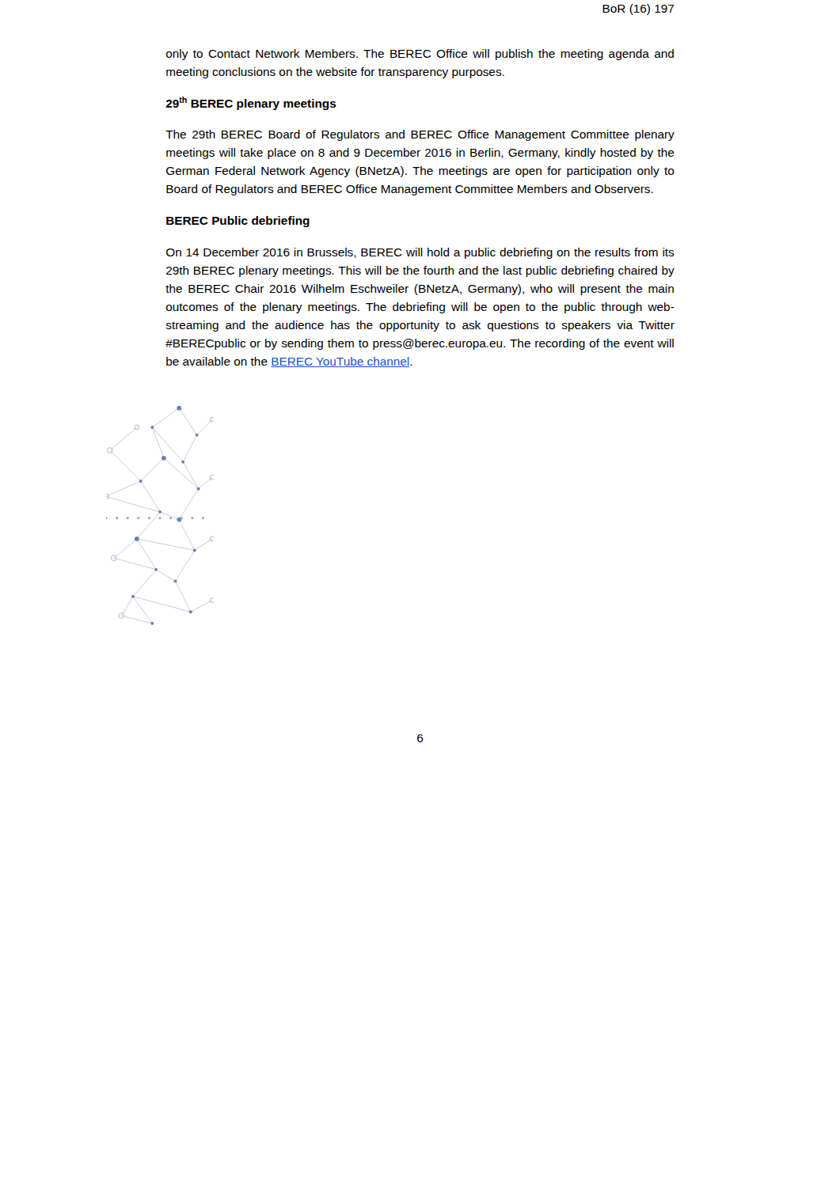BoR (16) 197
only to Contact Network Members. The BEREC Office will publish the meeting agenda and meeting conclusions on the website for transparency purposes.
29th BEREC plenary meetings
The 29th BEREC Board of Regulators and BEREC Office Management Committee plenary meetings will take place on 8 and 9 December 2016 in Berlin, Germany, kindly hosted by the German Federal Network Agency (BNetzA). The meetings are open for participation only to Board of Regulators and BEREC Office Management Committee Members and Observers.
BEREC Public debriefing
On 14 December 2016 in Brussels, BEREC will hold a public debriefing on the results from its 29th BEREC plenary meetings. This will be the fourth and the last public debriefing chaired by the BEREC Chair 2016 Wilhelm Eschweiler (BNetzA, Germany), who will present the main outcomes of the plenary meetings. The debriefing will be open to the public through web-streaming and the audience has the opportunity to ask questions to speakers via Twitter #BERECpublic or by sending them to press@berec.europa.eu. The recording of the event will be available on the BEREC YouTube channel.
6